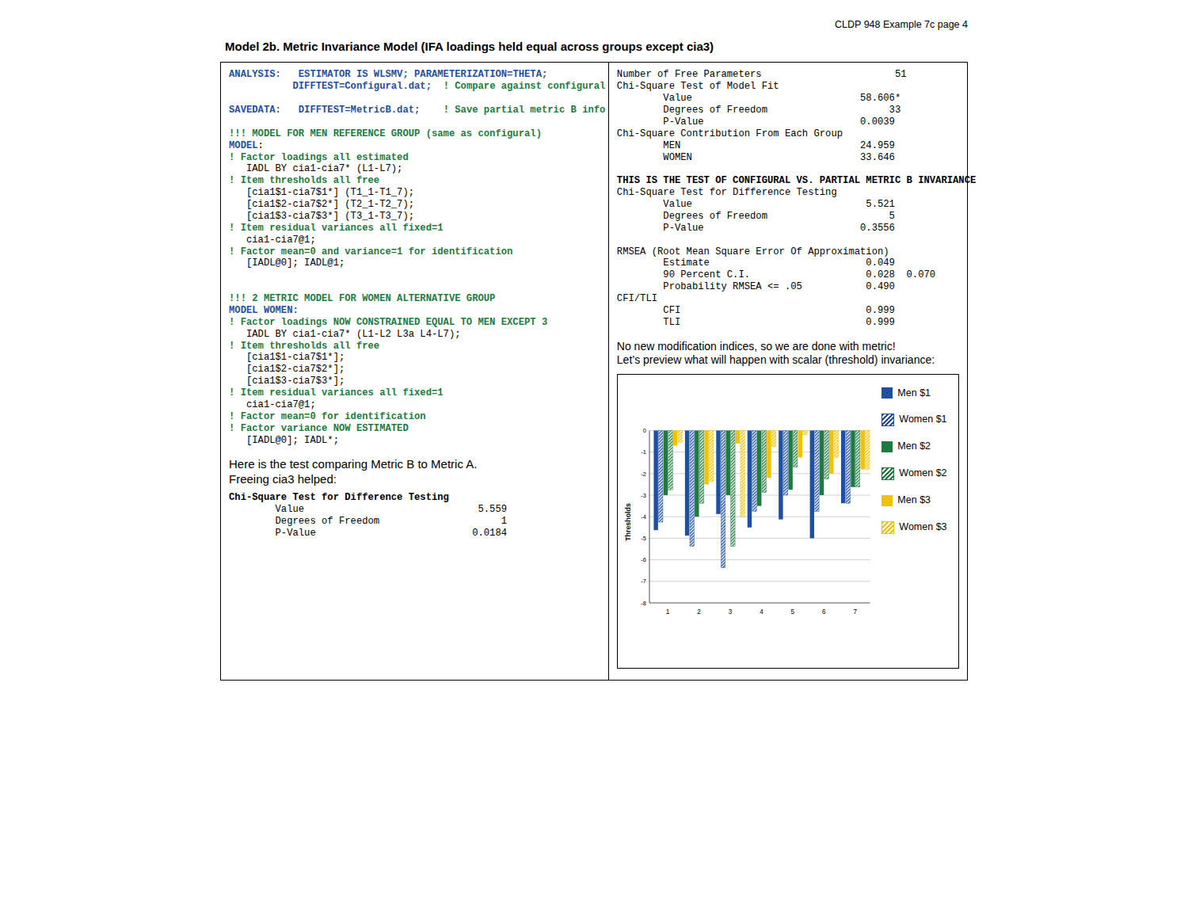CLDP 948 Example 7c page 4
Model 2b. Metric Invariance Model (IFA loadings held equal across groups except cia3)
ANALYSIS:   ESTIMATOR IS WLSMV; PARAMETERIZATION=THETA;
           DIFFTEST=Configural.dat;  ! Compare against configural

SAVEDATA:   DIFFTEST=MetricB.dat;    ! Save partial metric B info

!!! MODEL FOR MEN REFERENCE GROUP (same as configural)
MODEL:
! Factor loadings all estimated
   IADL BY cia1-cia7* (L1-L7);
! Item thresholds all free
   [cia1$1-cia7$1*] (T1_1-T1_7);
   [cia1$2-cia7$2*] (T2_1-T2_7);
   [cia1$3-cia7$3*] (T3_1-T3_7);
! Item residual variances all fixed=1
   cia1-cia7@1;
! Factor mean=0 and variance=1 for identification
   [IADL@0]; IADL@1;


!!! 2 METRIC MODEL FOR WOMEN ALTERNATIVE GROUP
MODEL WOMEN:
! Factor loadings NOW CONSTRAINED EQUAL TO MEN EXCEPT 3
   IADL BY cia1-cia7* (L1-L2 L3a L4-L7);
! Item thresholds all free
   [cia1$1-cia7$1*];
   [cia1$2-cia7$2*];
   [cia1$3-cia7$3*];
! Item residual variances all fixed=1
   cia1-cia7@1;
! Factor mean=0 for identification
! Factor variance NOW ESTIMATED
   [IADL@0]; IADL*;
Here is the test comparing Metric B to Metric A.
Freeing cia3 helped:
Chi-Square Test for Difference Testing
        Value                              5.559
        Degrees of Freedom                     1
        P-Value                           0.0184
Number of Free Parameters                       51
Chi-Square Test of Model Fit
        Value                             58.606*
        Degrees of Freedom                     33
        P-Value                           0.0039
Chi-Square Contribution From Each Group
        MEN                               24.959
        WOMEN                             33.646

THIS IS THE TEST OF CONFIGURAL VS. PARTIAL METRIC B INVARIANCE
Chi-Square Test for Difference Testing
        Value                              5.521
        Degrees of Freedom                     5
        P-Value                           0.3556

RMSEA (Root Mean Square Error Of Approximation)
        Estimate                           0.049
        90 Percent C.I.                    0.028  0.070
        Probability RMSEA <= .05           0.490
CFI/TLI
        CFI                                0.999
        TLI                                0.999
No new modification indices, so we are done with metric!
Let’s preview what will happen with scalar (threshold) invariance:
Thresholds 0 -1 -2 -3 -4 -5 -6 -7 -8 1 2 3 4 5 6 7
Men $1
Women $1
Men $2
Women $2
Men $3
Women $3